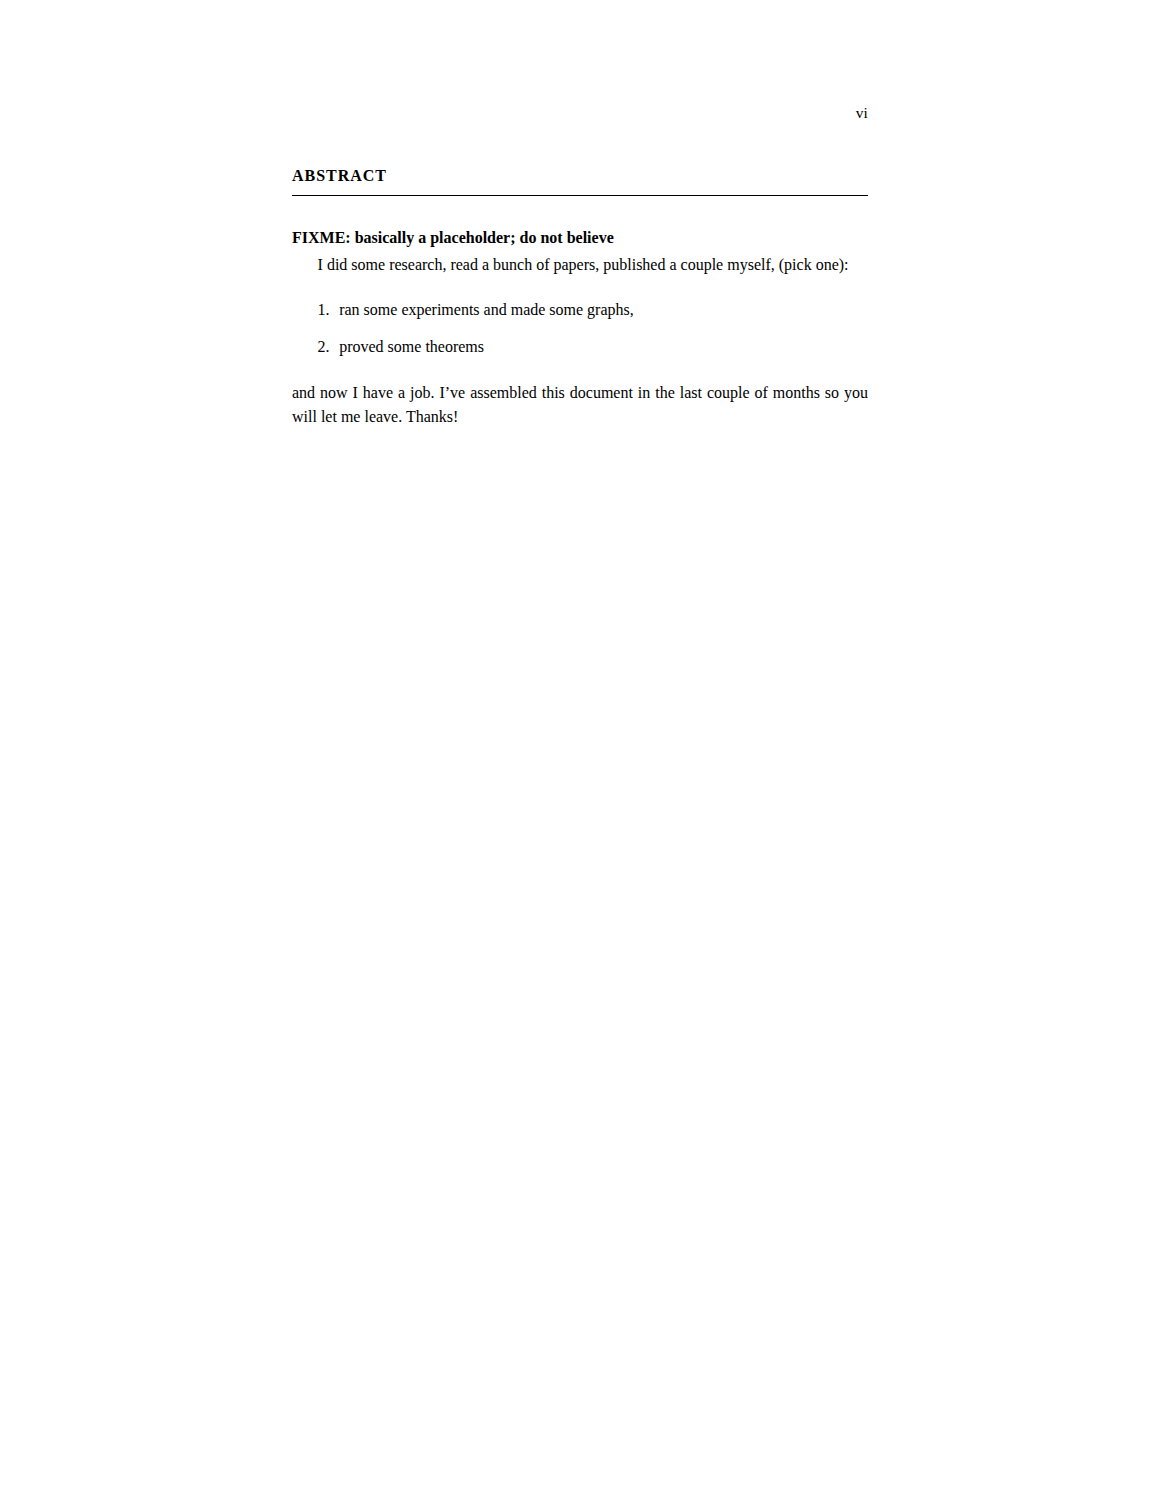vi
Abstract
FIXME: basically a placeholder; do not believe
I did some research, read a bunch of papers, published a couple myself, (pick one):
ran some experiments and made some graphs,
proved some theorems
and now I have a job. I’ve assembled this document in the last couple of months so you will let me leave. Thanks!